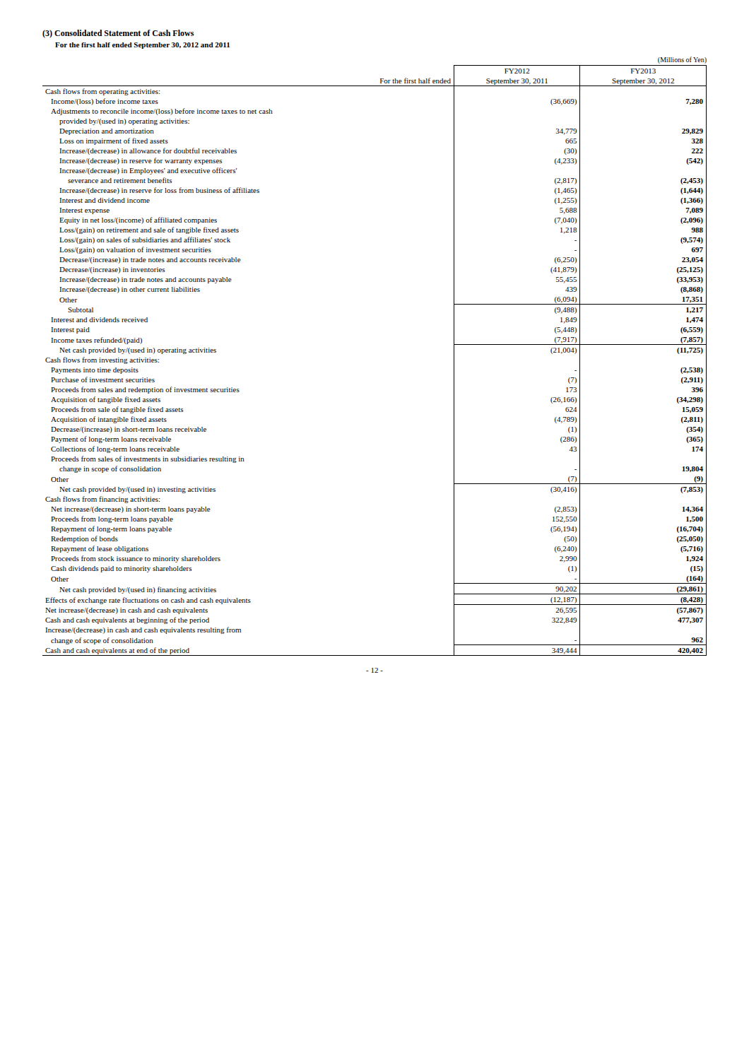(3) Consolidated Statement of Cash Flows
For the first half ended September 30, 2012 and 2011
(Millions of Yen)
| | FY2012 | FY2013 |
| For the first half ended | September 30, 2011 | September 30, 2012 |
| Cash flows from operating activities: | | |
| Income/(loss) before income taxes | (36,669) | 7,280 |
| Adjustments to reconcile income/(loss) before income taxes to net cash | | |
| provided by/(used in) operating activities: | | |
| Depreciation and amortization | 34,779 | 29,829 |
| Loss on impairment of fixed assets | 665 | 328 |
| Increase/(decrease) in allowance for doubtful receivables | (30) | 222 |
| Increase/(decrease) in reserve for warranty expenses | (4,233) | (542) |
| Increase/(decrease) in Employees' and executive officers' | | |
| severance and retirement benefits | (2,817) | (2,453) |
| Increase/(decrease) in reserve for loss from business of affiliates | (1,465) | (1,644) |
| Interest and dividend income | (1,255) | (1,366) |
| Interest expense | 5,688 | 7,089 |
| Equity in net loss/(income) of affiliated companies | (7,040) | (2,096) |
| Loss/(gain) on retirement and sale of tangible fixed assets | 1,218 | 988 |
| Loss/(gain) on sales of subsidiaries and affiliates' stock | - | (9,574) |
| Loss/(gain) on valuation of investment securities | - | 697 |
| Decrease/(increase) in trade notes and accounts receivable | (6,250) | 23,054 |
| Decrease/(increase) in inventories | (41,879) | (25,125) |
| Increase/(decrease) in trade notes and accounts payable | 55,455 | (33,953) |
| Increase/(decrease) in other current liabilities | 439 | (8,868) |
| Other | (6,094) | 17,351 |
| Subtotal | (9,488) | 1,217 |
| Interest and dividends received | 1,849 | 1,474 |
| Interest paid | (5,448) | (6,559) |
| Income taxes refunded/(paid) | (7,917) | (7,857) |
| Net cash provided by/(used in) operating activities | (21,004) | (11,725) |
| Cash flows from investing activities: | | |
| Payments into time deposits | - | (2,538) |
| Purchase of investment securities | (7) | (2,911) |
| Proceeds from sales and redemption of investment securities | 173 | 396 |
| Acquisition of tangible fixed assets | (26,166) | (34,298) |
| Proceeds from sale of tangible fixed assets | 624 | 15,059 |
| Acquisition of intangible fixed assets | (4,789) | (2,811) |
| Decrease/(increase) in short-term loans receivable | (1) | (354) |
| Payment of long-term loans receivable | (286) | (365) |
| Collections of long-term loans receivable | 43 | 174 |
| Proceeds from sales of investments in subsidiaries resulting in | | |
| change in scope of consolidation | - | 19,804 |
| Other | (7) | (9) |
| Net cash provided by/(used in) investing activities | (30,416) | (7,853) |
| Cash flows from financing activities: | | |
| Net increase/(decrease) in short-term loans payable | (2,853) | 14,364 |
| Proceeds from long-term loans payable | 152,550 | 1,500 |
| Repayment of long-term loans payable | (56,194) | (16,704) |
| Redemption of bonds | (50) | (25,050) |
| Repayment of lease obligations | (6,240) | (5,716) |
| Proceeds from stock issuance to minority shareholders | 2,990 | 1,924 |
| Cash dividends paid to minority shareholders | (1) | (15) |
| Other | - | (164) |
| Net cash provided by/(used in) financing activities | 90,202 | (29,861) |
| Effects of exchange rate fluctuations on cash and cash equivalents | (12,187) | (8,428) |
| Net increase/(decrease) in cash and cash equivalents | 26,595 | (57,867) |
| Cash and cash equivalents at beginning of the period | 322,849 | 477,307 |
| Increase/(decrease) in cash and cash equivalents resulting from | | |
| change of scope of consolidation | - | 962 |
| Cash and cash equivalents at end of the period | 349,444 | 420,402 |
- 12 -